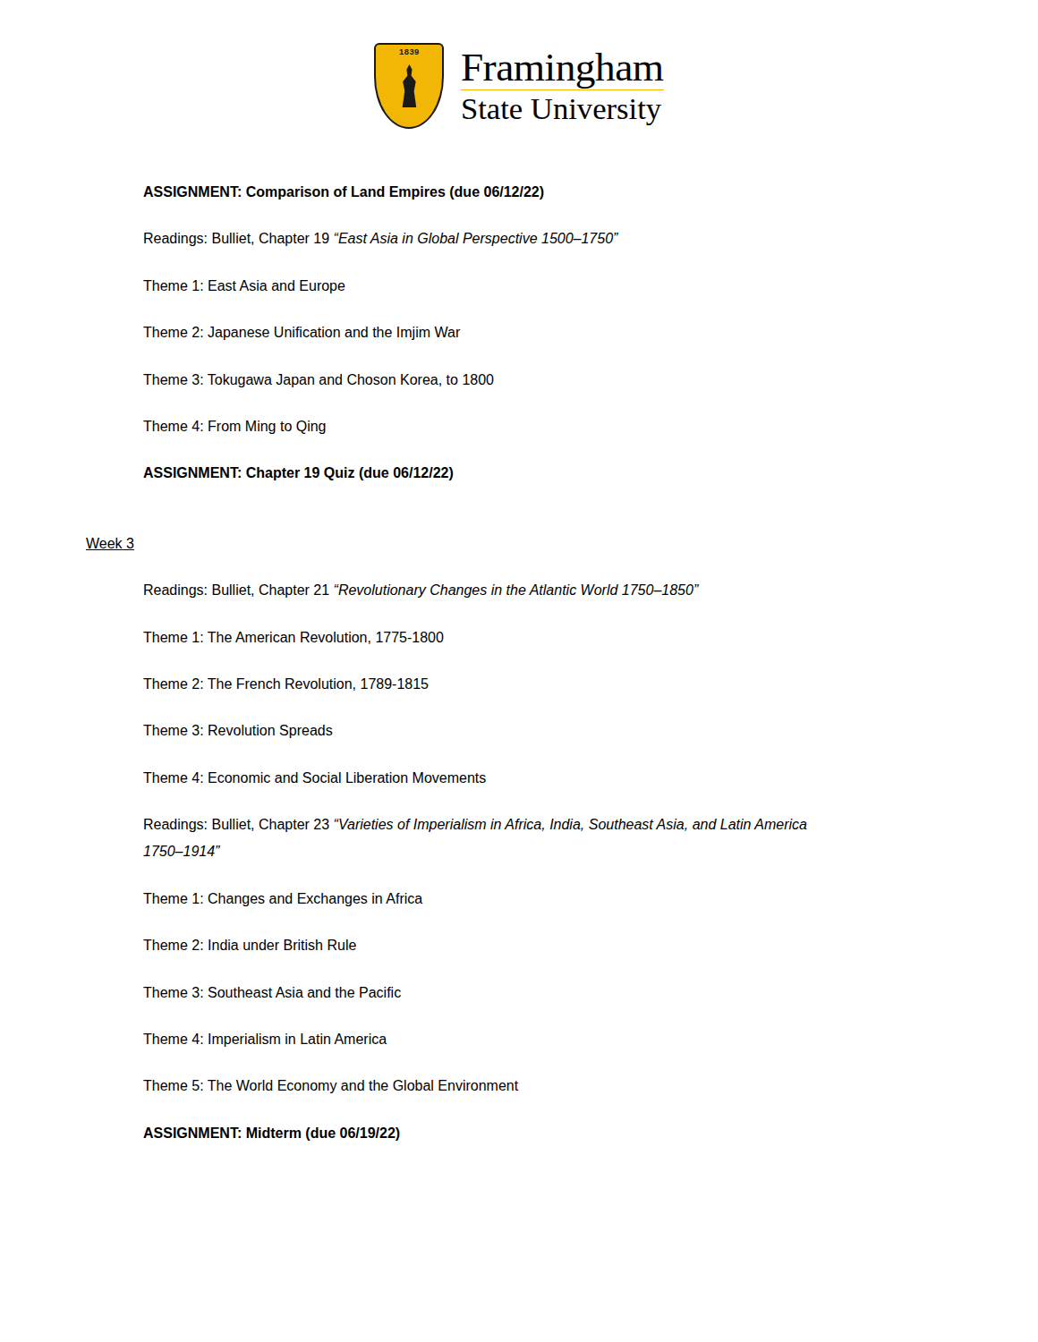1839
Framingham
State University
ASSIGNMENT: Comparison of Land Empires (due 06/12/22)
Readings: Bulliet, Chapter 19 “East Asia in Global Perspective 1500–1750”
Theme 1: East Asia and Europe
Theme 2: Japanese Unification and the Imjim War
Theme 3: Tokugawa Japan and Choson Korea, to 1800
Theme 4: From Ming to Qing
ASSIGNMENT: Chapter 19 Quiz (due 06/12/22)
Week 3
Readings: Bulliet, Chapter 21 “Revolutionary Changes in the Atlantic World 1750–1850”
Theme 1: The American Revolution, 1775-1800
Theme 2: The French Revolution, 1789-1815
Theme 3: Revolution Spreads
Theme 4: Economic and Social Liberation Movements
Readings: Bulliet, Chapter 23 “Varieties of Imperialism in Africa, India, Southeast Asia, and Latin America 1750–1914”
Theme 1: Changes and Exchanges in Africa
Theme 2: India under British Rule
Theme 3: Southeast Asia and the Pacific
Theme 4: Imperialism in Latin America
Theme 5: The World Economy and the Global Environment
ASSIGNMENT: Midterm (due 06/19/22)